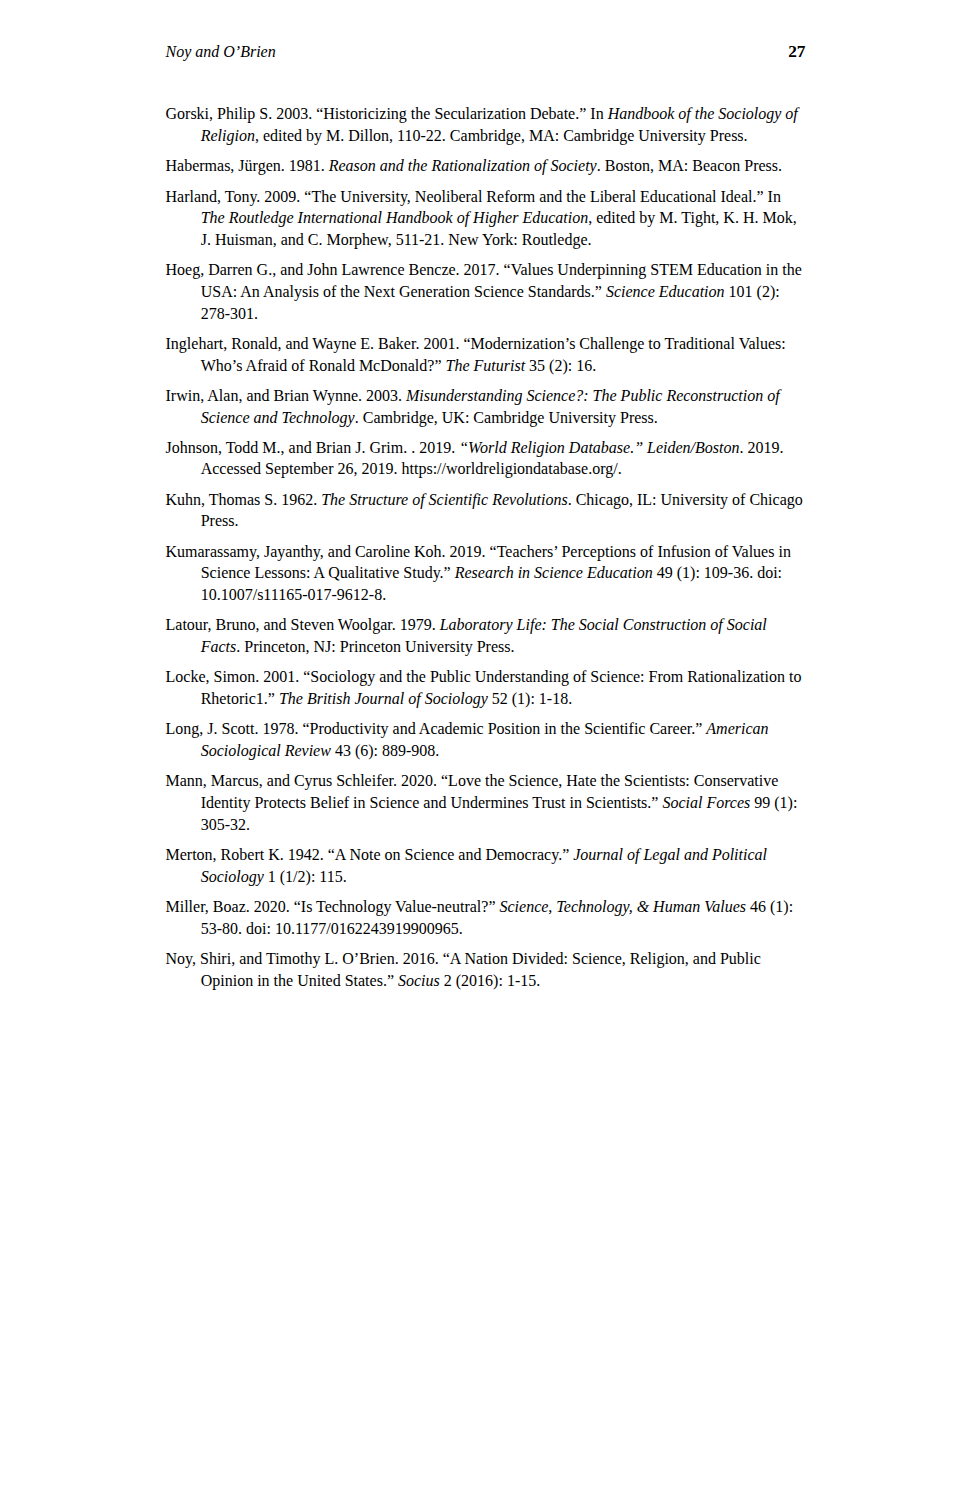Noy and O’Brien 27
Gorski, Philip S. 2003. “Historicizing the Secularization Debate.” In Handbook of the Sociology of Religion, edited by M. Dillon, 110-22. Cambridge, MA: Cambridge University Press.
Habermas, Jürgen. 1981. Reason and the Rationalization of Society. Boston, MA: Beacon Press.
Harland, Tony. 2009. “The University, Neoliberal Reform and the Liberal Educational Ideal.” In The Routledge International Handbook of Higher Education, edited by M. Tight, K. H. Mok, J. Huisman, and C. Morphew, 511-21. New York: Routledge.
Hoeg, Darren G., and John Lawrence Bencze. 2017. “Values Underpinning STEM Education in the USA: An Analysis of the Next Generation Science Standards.” Science Education 101 (2): 278-301.
Inglehart, Ronald, and Wayne E. Baker. 2001. “Modernization’s Challenge to Traditional Values: Who’s Afraid of Ronald McDonald?” The Futurist 35 (2): 16.
Irwin, Alan, and Brian Wynne. 2003. Misunderstanding Science?: The Public Reconstruction of Science and Technology. Cambridge, UK: Cambridge University Press.
Johnson, Todd M., and Brian J. Grim. . 2019. “World Religion Database.” Leiden/Boston. 2019. Accessed September 26, 2019. https://worldreligiondatabase.org/.
Kuhn, Thomas S. 1962. The Structure of Scientific Revolutions. Chicago, IL: University of Chicago Press.
Kumarassamy, Jayanthy, and Caroline Koh. 2019. “Teachers’ Perceptions of Infusion of Values in Science Lessons: A Qualitative Study.” Research in Science Education 49 (1): 109-36. doi: 10.1007/s11165-017-9612-8.
Latour, Bruno, and Steven Woolgar. 1979. Laboratory Life: The Social Construction of Social Facts. Princeton, NJ: Princeton University Press.
Locke, Simon. 2001. “Sociology and the Public Understanding of Science: From Rationalization to Rhetoric1.” The British Journal of Sociology 52 (1): 1-18.
Long, J. Scott. 1978. “Productivity and Academic Position in the Scientific Career.” American Sociological Review 43 (6): 889-908.
Mann, Marcus, and Cyrus Schleifer. 2020. “Love the Science, Hate the Scientists: Conservative Identity Protects Belief in Science and Undermines Trust in Scientists.” Social Forces 99 (1): 305-32.
Merton, Robert K. 1942. “A Note on Science and Democracy.” Journal of Legal and Political Sociology 1 (1/2): 115.
Miller, Boaz. 2020. “Is Technology Value-neutral?” Science, Technology, & Human Values 46 (1): 53-80. doi: 10.1177/0162243919900965.
Noy, Shiri, and Timothy L. O’Brien. 2016. “A Nation Divided: Science, Religion, and Public Opinion in the United States.” Socius 2 (2016): 1-15.